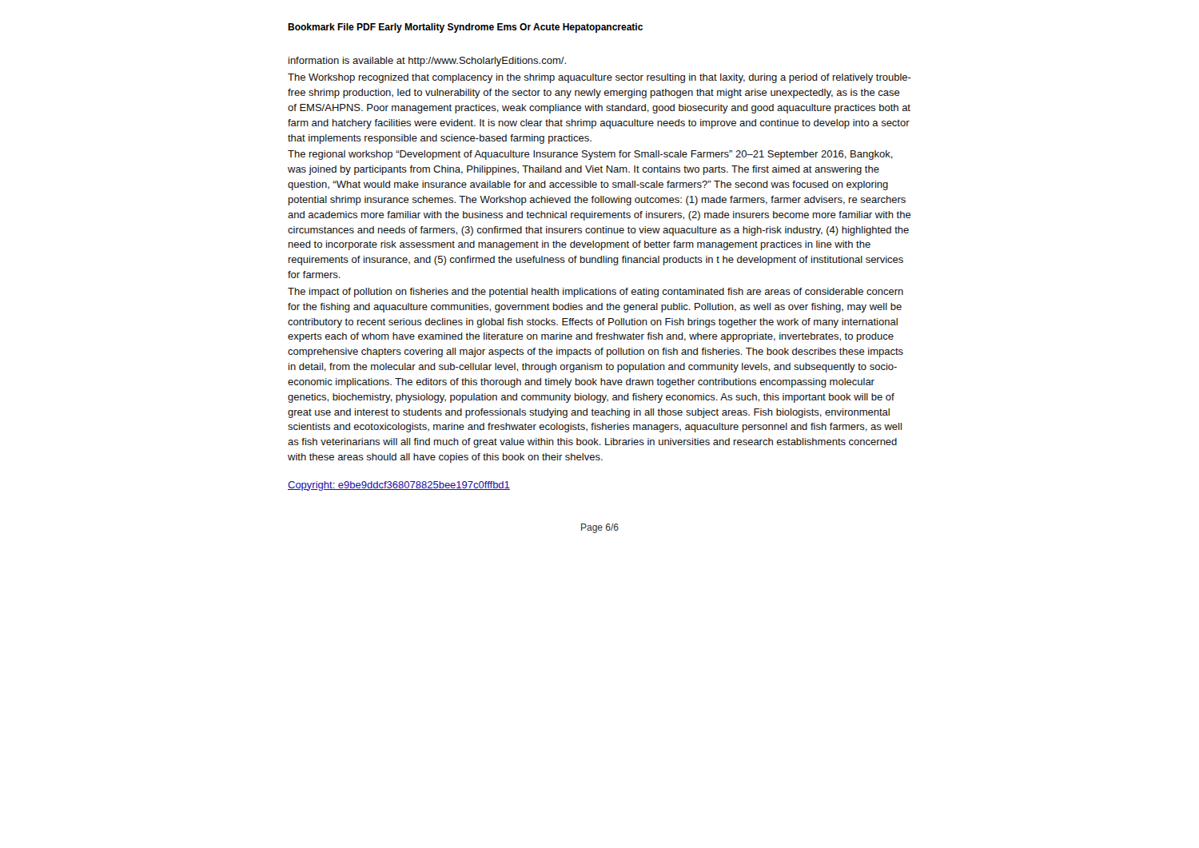Bookmark File PDF Early Mortality Syndrome Ems Or Acute Hepatopancreatic
information is available at http://www.ScholarlyEditions.com/.
The Workshop recognized that complacency in the shrimp aquaculture sector resulting in that laxity, during a period of relatively trouble-free shrimp production, led to vulnerability of the sector to any newly emerging pathogen that might arise unexpectedly, as is the case of EMS/AHPNS. Poor management practices, weak compliance with standard, good biosecurity and good aquaculture practices both at farm and hatchery facilities were evident. It is now clear that shrimp aquaculture needs to improve and continue to develop into a sector that implements responsible and science-based farming practices.
The regional workshop “Development of Aquaculture Insurance System for Small-scale Farmers” 20–21 September 2016, Bangkok, was joined by participants from China, Philippines, Thailand and Viet Nam. It contains two parts. The first aimed at answering the question, “What would make insurance available for and accessible to small-scale farmers?” The second was focused on exploring potential shrimp insurance schemes. The Workshop achieved the following outcomes: (1) made farmers, farmer advisers, re searchers and academics more familiar with the business and technical requirements of insurers, (2) made insurers become more familiar with the circumstances and needs of farmers, (3) confirmed that insurers continue to view aquaculture as a high-risk industry, (4) highlighted the need to incorporate risk assessment and management in the development of better farm management practices in line with the requirements of insurance, and (5) confirmed the usefulness of bundling financial products in t he development of institutional services for farmers.
The impact of pollution on fisheries and the potential health implications of eating contaminated fish are areas of considerable concern for the fishing and aquaculture communities, government bodies and the general public. Pollution, as well as over fishing, may well be contributory to recent serious declines in global fish stocks. Effects of Pollution on Fish brings together the work of many international experts each of whom have examined the literature on marine and freshwater fish and, where appropriate, invertebrates, to produce comprehensive chapters covering all major aspects of the impacts of pollution on fish and fisheries. The book describes these impacts in detail, from the molecular and sub-cellular level, through organism to population and community levels, and subsequently to socio-economic implications. The editors of this thorough and timely book have drawn together contributions encompassing molecular genetics, biochemistry, physiology, population and community biology, and fishery economics. As such, this important book will be of great use and interest to students and professionals studying and teaching in all those subject areas. Fish biologists, environmental scientists and ecotoxicologists, marine and freshwater ecologists, fisheries managers, aquaculture personnel and fish farmers, as well as fish veterinarians will all find much of great value within this book. Libraries in universities and research establishments concerned with these areas should all have copies of this book on their shelves.
Copyright: e9be9ddcf368078825bee197c0fffbd1
Page 6/6